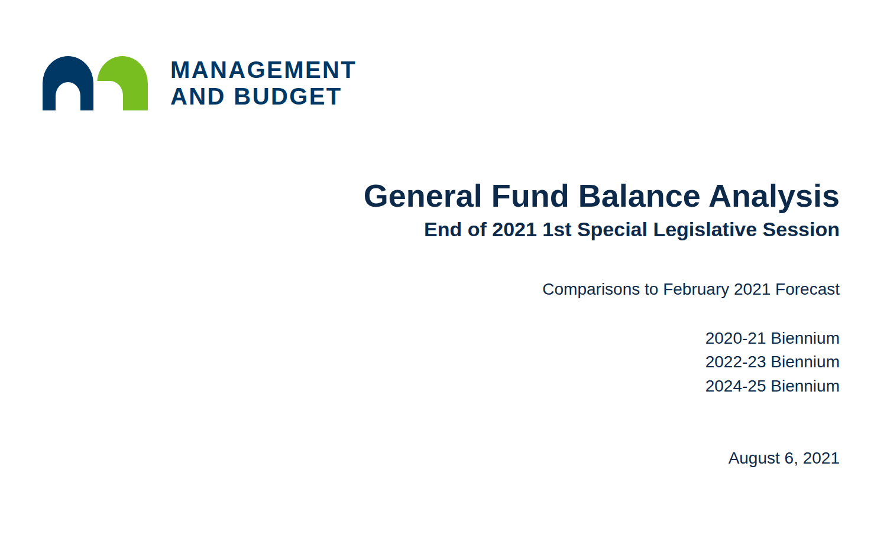Management
and Budget
General Fund Balance Analysis
End of 2021 1st Special Legislative Session
Comparisons to February 2021 Forecast
2020-21 Biennium
2022-23 Biennium
2024-25 Biennium
August 6, 2021